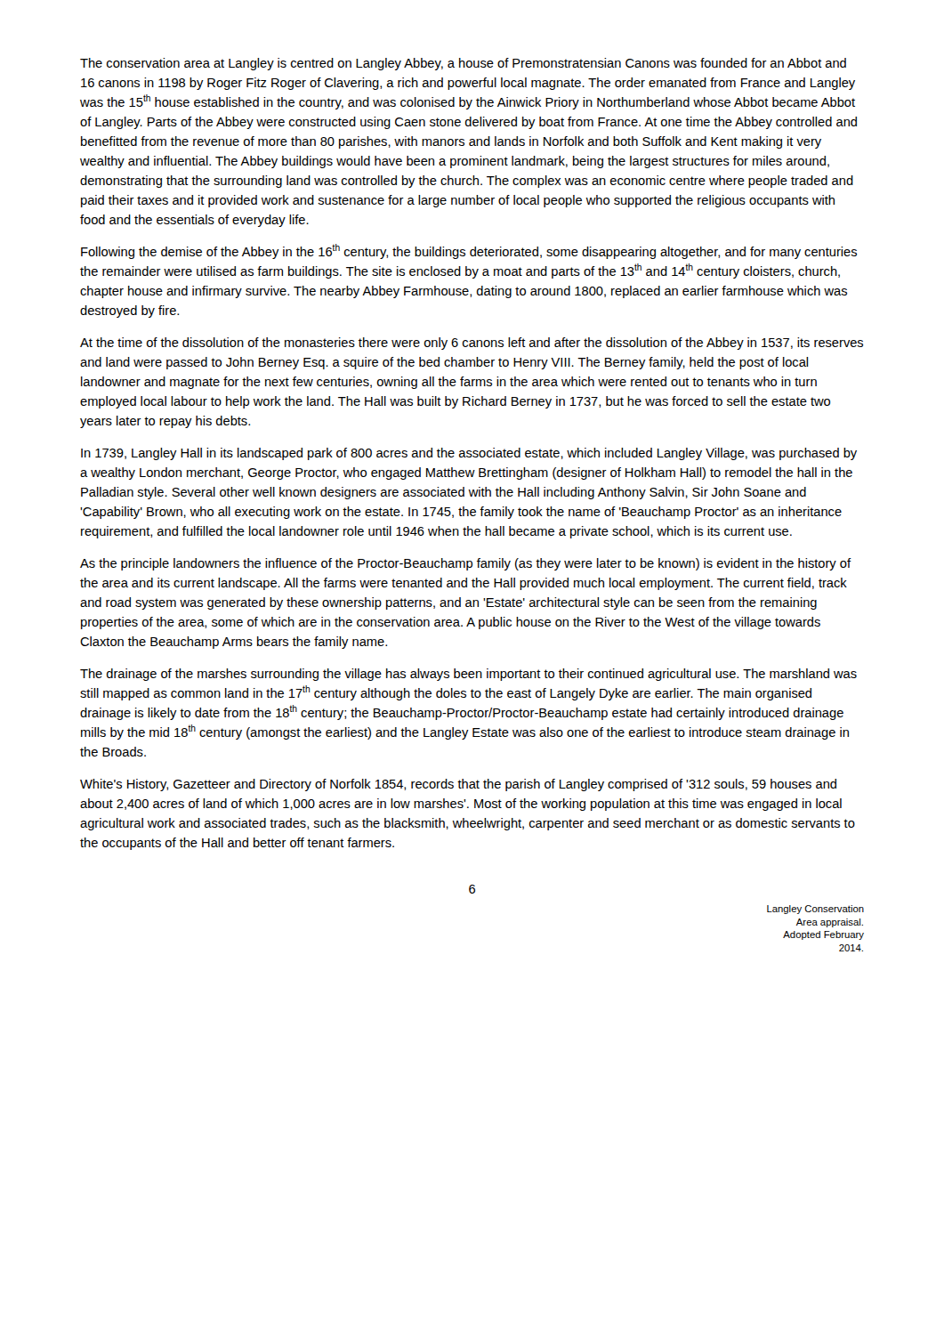The conservation area at Langley is centred on Langley Abbey, a house of Premonstratensian Canons was founded for an Abbot and 16 canons in 1198 by Roger Fitz Roger of Clavering, a rich and powerful local magnate. The order emanated from France and Langley was the 15th house established in the country, and was colonised by the Ainwick Priory in Northumberland whose Abbot became Abbot of Langley. Parts of the Abbey were constructed using Caen stone delivered by boat from France. At one time the Abbey controlled and benefitted from the revenue of more than 80 parishes, with manors and lands in Norfolk and both Suffolk and Kent making it very wealthy and influential. The Abbey buildings would have been a prominent landmark, being the largest structures for miles around, demonstrating that the surrounding land was controlled by the church. The complex was an economic centre where people traded and paid their taxes and it provided work and sustenance for a large number of local people who supported the religious occupants with food and the essentials of everyday life.
Following the demise of the Abbey in the 16th century, the buildings deteriorated, some disappearing altogether, and for many centuries the remainder were utilised as farm buildings. The site is enclosed by a moat and parts of the 13th and 14th century cloisters, church, chapter house and infirmary survive. The nearby Abbey Farmhouse, dating to around 1800, replaced an earlier farmhouse which was destroyed by fire.
At the time of the dissolution of the monasteries there were only 6 canons left and after the dissolution of the Abbey in 1537, its reserves and land were passed to John Berney Esq. a squire of the bed chamber to Henry VIII. The Berney family, held the post of local landowner and magnate for the next few centuries, owning all the farms in the area which were rented out to tenants who in turn employed local labour to help work the land. The Hall was built by Richard Berney in 1737, but he was forced to sell the estate two years later to repay his debts.
In 1739, Langley Hall in its landscaped park of 800 acres and the associated estate, which included Langley Village, was purchased by a wealthy London merchant, George Proctor, who engaged Matthew Brettingham (designer of Holkham Hall) to remodel the hall in the Palladian style. Several other well known designers are associated with the Hall including Anthony Salvin, Sir John Soane and 'Capability' Brown, who all executing work on the estate. In 1745, the family took the name of 'Beauchamp Proctor' as an inheritance requirement, and fulfilled the local landowner role until 1946 when the hall became a private school, which is its current use.
As the principle landowners the influence of the Proctor-Beauchamp family (as they were later to be known) is evident in the history of the area and its current landscape. All the farms were tenanted and the Hall provided much local employment. The current field, track and road system was generated by these ownership patterns, and an 'Estate' architectural style can be seen from the remaining properties of the area, some of which are in the conservation area. A public house on the River to the West of the village towards Claxton the Beauchamp Arms bears the family name.
The drainage of the marshes surrounding the village has always been important to their continued agricultural use. The marshland was still mapped as common land in the 17th century although the doles to the east of Langely Dyke are earlier. The main organised drainage is likely to date from the 18th century; the Beauchamp-Proctor/Proctor-Beauchamp estate had certainly introduced drainage mills by the mid 18th century (amongst the earliest) and the Langley Estate was also one of the earliest to introduce steam drainage in the Broads.
White's History, Gazetteer and Directory of Norfolk 1854, records that the parish of Langley comprised of '312 souls, 59 houses and about 2,400 acres of land of which 1,000 acres are in low marshes'. Most of the working population at this time was engaged in local agricultural work and associated trades, such as the blacksmith, wheelwright, carpenter and seed merchant or as domestic servants to the occupants of the Hall and better off tenant farmers.
6
Langley Conservation
Area appraisal.
Adopted February
2014.